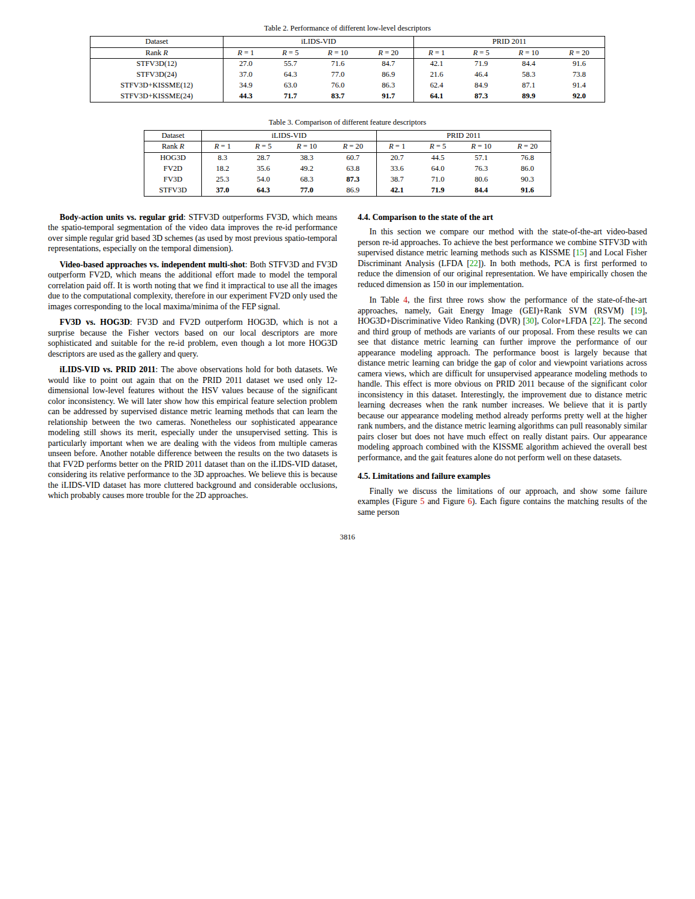Table 2. Performance of different low-level descriptors
| Dataset | iLIDS-VID | PRID 2011 |
| Rank R | R = 1 | R = 5 | R = 10 | R = 20 | R = 1 | R = 5 | R = 10 | R = 20 |
| STFV3D(12) | 27.0 | 55.7 | 71.6 | 84.7 | 42.1 | 71.9 | 84.4 | 91.6 |
| STFV3D(24) | 37.0 | 64.3 | 77.0 | 86.9 | 21.6 | 46.4 | 58.3 | 73.8 |
| STFV3D+KISSME(12) | 34.9 | 63.0 | 76.0 | 86.3 | 62.4 | 84.9 | 87.1 | 91.4 |
| STFV3D+KISSME(24) | 44.3 | 71.7 | 83.7 | 91.7 | 64.1 | 87.3 | 89.9 | 92.0 |
Table 3. Comparison of different feature descriptors
| Dataset | iLIDS-VID | PRID 2011 |
| Rank R | R = 1 | R = 5 | R = 10 | R = 20 | R = 1 | R = 5 | R = 10 | R = 20 |
| HOG3D | 8.3 | 28.7 | 38.3 | 60.7 | 20.7 | 44.5 | 57.1 | 76.8 |
| FV2D | 18.2 | 35.6 | 49.2 | 63.8 | 33.6 | 64.0 | 76.3 | 86.0 |
| FV3D | 25.3 | 54.0 | 68.3 | 87.3 | 38.7 | 71.0 | 80.6 | 90.3 |
| STFV3D | 37.0 | 64.3 | 77.0 | 86.9 | 42.1 | 71.9 | 84.4 | 91.6 |
Body-action units vs. regular grid: STFV3D outperforms FV3D, which means the spatio-temporal segmentation of the video data improves the re-id performance over simple regular grid based 3D schemes (as used by most previous spatio-temporal representations, especially on the temporal dimension).
Video-based approaches vs. independent multi-shot: Both STFV3D and FV3D outperform FV2D, which means the additional effort made to model the temporal correlation paid off. It is worth noting that we find it impractical to use all the images due to the computational complexity, therefore in our experiment FV2D only used the images corresponding to the local maxima/minima of the FEP signal.
FV3D vs. HOG3D: FV3D and FV2D outperform HOG3D, which is not a surprise because the Fisher vectors based on our local descriptors are more sophisticated and suitable for the re-id problem, even though a lot more HOG3D descriptors are used as the gallery and query.
iLIDS-VID vs. PRID 2011: The above observations hold for both datasets. We would like to point out again that on the PRID 2011 dataset we used only 12-dimensional low-level features without the HSV values because of the significant color inconsistency. We will later show how this empirical feature selection problem can be addressed by supervised distance metric learning methods that can learn the relationship between the two cameras. Nonetheless our sophisticated appearance modeling still shows its merit, especially under the unsupervised setting. This is particularly important when we are dealing with the videos from multiple cameras unseen before. Another notable difference between the results on the two datasets is that FV2D performs better on the PRID 2011 dataset than on the iLIDS-VID dataset, considering its relative performance to the 3D approaches. We believe this is because the iLIDS-VID dataset has more cluttered background and considerable occlusions, which probably causes more trouble for the 2D approaches.
4.4. Comparison to the state of the art
In this section we compare our method with the state-of-the-art video-based person re-id approaches. To achieve the best performance we combine STFV3D with supervised distance metric learning methods such as KISSME [15] and Local Fisher Discriminant Analysis (LFDA [22]). In both methods, PCA is first performed to reduce the dimension of our original representation. We have empirically chosen the reduced dimension as 150 in our implementation.
In Table 4, the first three rows show the performance of the state-of-the-art approaches, namely, Gait Energy Image (GEI)+Rank SVM (RSVM) [19], HOG3D+Discriminative Video Ranking (DVR) [30], Color+LFDA [22]. The second and third group of methods are variants of our proposal. From these results we can see that distance metric learning can further improve the performance of our appearance modeling approach. The performance boost is largely because that distance metric learning can bridge the gap of color and viewpoint variations across camera views, which are difficult for unsupervised appearance modeling methods to handle. This effect is more obvious on PRID 2011 because of the significant color inconsistency in this dataset. Interestingly, the improvement due to distance metric learning decreases when the rank number increases. We believe that it is partly because our appearance modeling method already performs pretty well at the higher rank numbers, and the distance metric learning algorithms can pull reasonably similar pairs closer but does not have much effect on really distant pairs. Our appearance modeling approach combined with the KISSME algorithm achieved the overall best performance, and the gait features alone do not perform well on these datasets.
4.5. Limitations and failure examples
Finally we discuss the limitations of our approach, and show some failure examples (Figure 5 and Figure 6). Each figure contains the matching results of the same person
3816